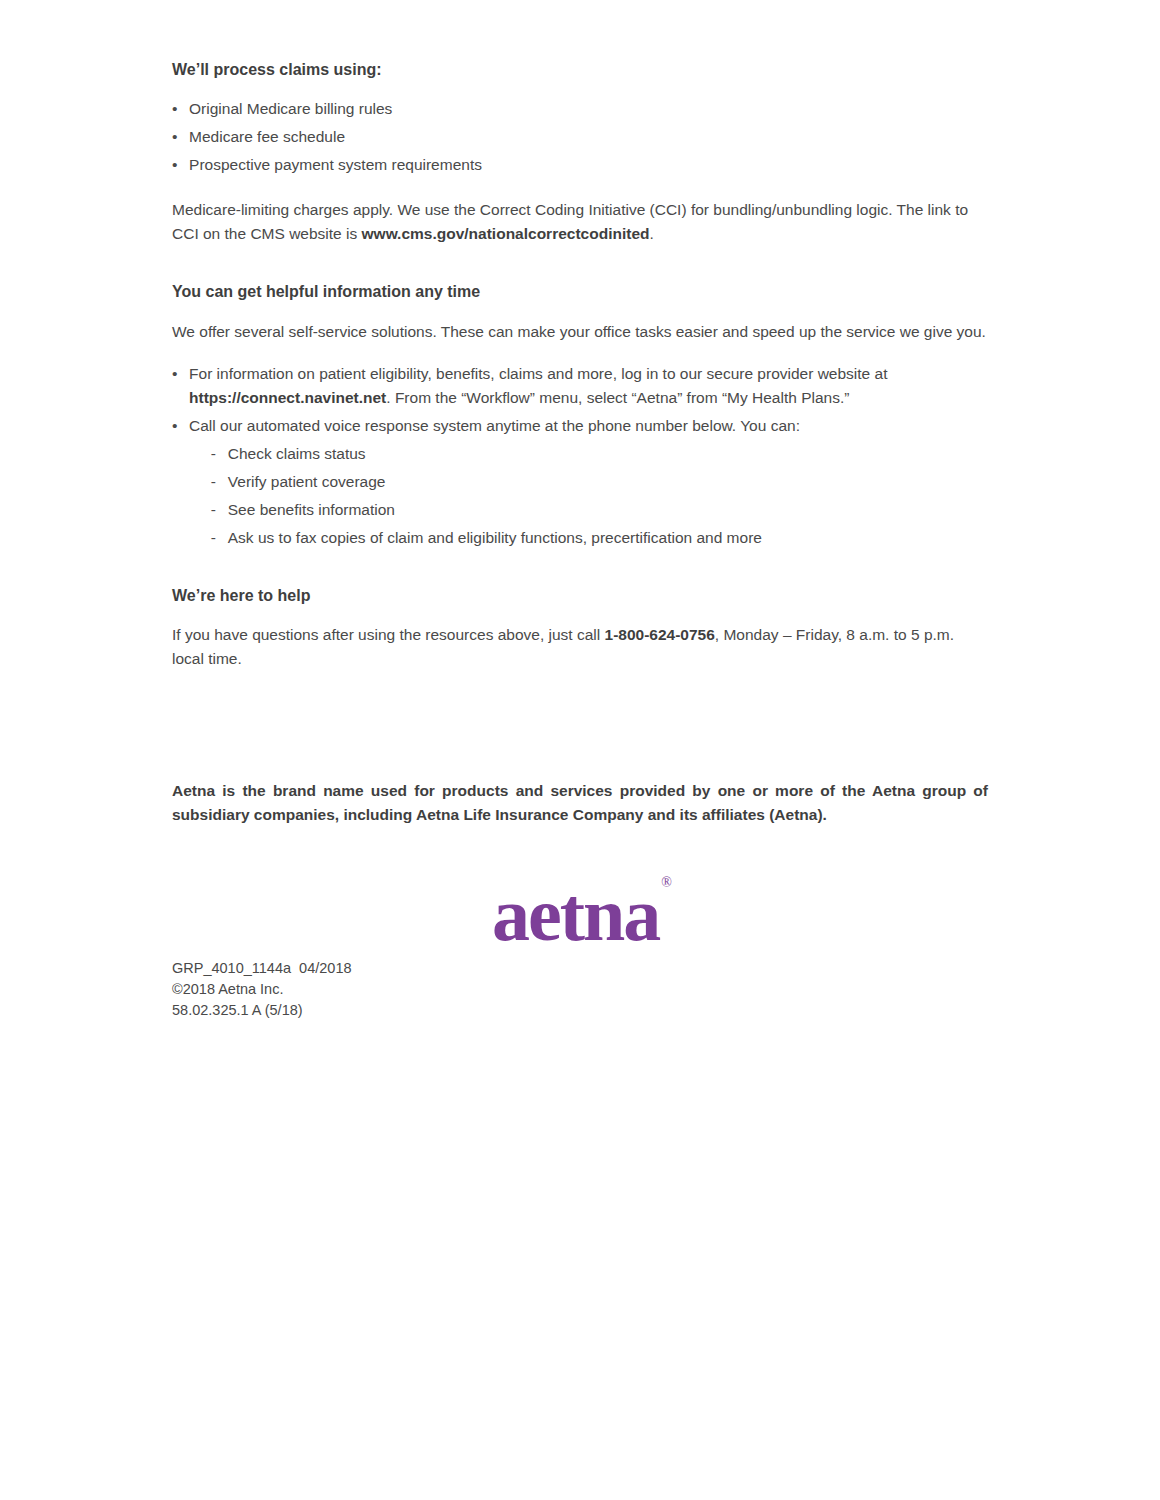We’ll process claims using:
Original Medicare billing rules
Medicare fee schedule
Prospective payment system requirements
Medicare-limiting charges apply. We use the Correct Coding Initiative (CCI) for bundling/unbundling logic. The link to CCI on the CMS website is www.cms.gov/nationalcorrectcodinited.
You can get helpful information any time
We offer several self-service solutions. These can make your office tasks easier and speed up the service we give you.
For information on patient eligibility, benefits, claims and more, log in to our secure provider website at https://connect.navinet.net. From the “Workflow” menu, select “Aetna” from “My Health Plans.”
Call our automated voice response system anytime at the phone number below. You can:
Check claims status
Verify patient coverage
See benefits information
Ask us to fax copies of claim and eligibility functions, precertification and more
We’re here to help
If you have questions after using the resources above, just call 1-800-624-0756, Monday – Friday, 8 a.m. to 5 p.m. local time.
Aetna is the brand name used for products and services provided by one or more of the Aetna group of subsidiary companies, including Aetna Life Insurance Company and its affiliates (Aetna).
aetna®
GRP_4010_1144a 04/2018
©2018 Aetna Inc.
58.02.325.1 A (5/18)